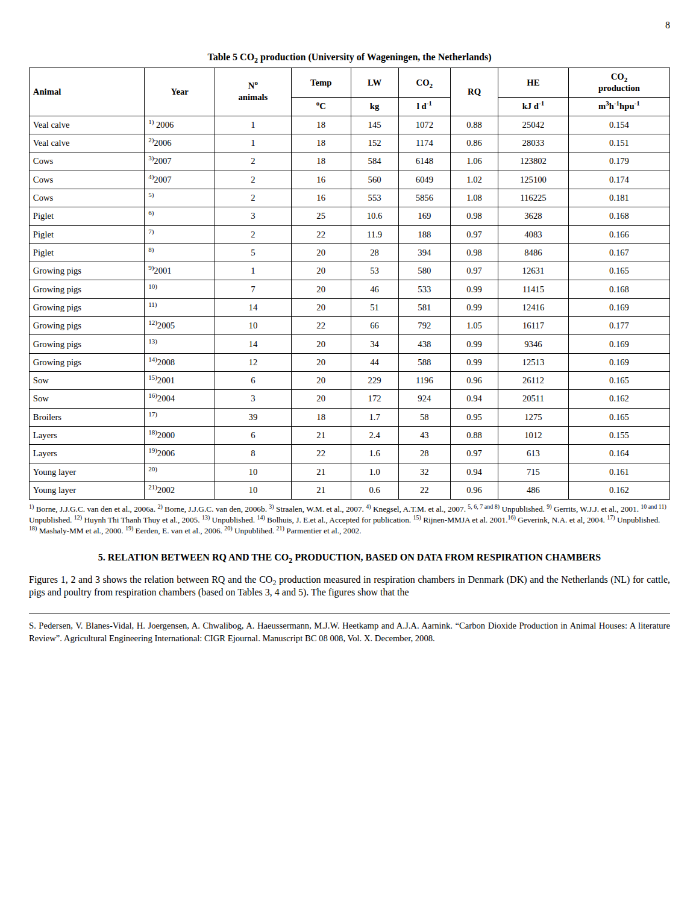8
Table 5 CO2 production (University of Wageningen, the Netherlands)
| Animal | Year | N o animals | Temp | LW | CO 2 | RQ | HE | CO 2 production |
| --- | --- | --- | --- | --- | --- | --- | --- | --- |
| o C | kg | l d -1 | kJ d -1 | m 3 h -1 hpu -1 |
| Veal calve | 1) 2006 | 1 | 18 | 145 | 1072 | 0.88 | 25042 | 0.154 |
| Veal calve | 2) 2006 | 1 | 18 | 152 | 1174 | 0.86 | 28033 | 0.151 |
| Cows | 3) 2007 | 2 | 18 | 584 | 6148 | 1.06 | 123802 | 0.179 |
| Cows | 4) 2007 | 2 | 16 | 560 | 6049 | 1.02 | 125100 | 0.174 |
| Cows | 5) | 2 | 16 | 553 | 5856 | 1.08 | 116225 | 0.181 |
| Piglet | 6) | 3 | 25 | 10.6 | 169 | 0.98 | 3628 | 0.168 |
| Piglet | 7) | 2 | 22 | 11.9 | 188 | 0.97 | 4083 | 0.166 |
| Piglet | 8) | 5 | 20 | 28 | 394 | 0.98 | 8486 | 0.167 |
| Growing pigs | 9) 2001 | 1 | 20 | 53 | 580 | 0.97 | 12631 | 0.165 |
| Growing pigs | 10) | 7 | 20 | 46 | 533 | 0.99 | 11415 | 0.168 |
| Growing pigs | 11) | 14 | 20 | 51 | 581 | 0.99 | 12416 | 0.169 |
| Growing pigs | 12) 2005 | 10 | 22 | 66 | 792 | 1.05 | 16117 | 0.177 |
| Growing pigs | 13) | 14 | 20 | 34 | 438 | 0.99 | 9346 | 0.169 |
| Growing pigs | 14) 2008 | 12 | 20 | 44 | 588 | 0.99 | 12513 | 0.169 |
| Sow | 15) 2001 | 6 | 20 | 229 | 1196 | 0.96 | 26112 | 0.165 |
| Sow | 16) 2004 | 3 | 20 | 172 | 924 | 0.94 | 20511 | 0.162 |
| Broilers | 17) | 39 | 18 | 1.7 | 58 | 0.95 | 1275 | 0.165 |
| Layers | 18) 2000 | 6 | 21 | 2.4 | 43 | 0.88 | 1012 | 0.155 |
| Layers | 19) 2006 | 8 | 22 | 1.6 | 28 | 0.97 | 613 | 0.164 |
| Young layer | 20) | 10 | 21 | 1.0 | 32 | 0.94 | 715 | 0.161 |
| Young layer | 21) 2002 | 10 | 21 | 0.6 | 22 | 0.96 | 486 | 0.162 |
1) Borne, J.J.G.C. van den et al., 2006a. 2) Borne, J.J.G.C. van den, 2006b. 3) Straalen, W.M. et al., 2007. 4) Knegsel, A.T.M. et al., 2007. 5, 6, 7 and 8) Unpublished. 9) Gerrits, W.J.J. et al., 2001. 10 and 11) Unpublished. 12) Huynh Thi Thanh Thuy et al., 2005. 13) Unpublished. 14) Bolhuis, J. E.et al., Accepted for publication. 15) Rijnen-MMJA et al. 2001.16) Geverink, N.A. et al, 2004. 17) Unpublished. 18) Mashaly-MM et al., 2000. 19) Eerden, E. van et al., 2006. 20) Unpublihed. 21) Parmentier et al., 2002.
5. RELATION BETWEEN RQ AND THE CO2 PRODUCTION, BASED ON DATA FROM RESPIRATION CHAMBERS
Figures 1, 2 and 3 shows the relation between RQ and the CO2 production measured in respiration chambers in Denmark (DK) and the Netherlands (NL) for cattle, pigs and poultry from respiration chambers (based on Tables 3, 4 and 5). The figures show that the
S. Pedersen, V. Blanes-Vidal, H. Joergensen, A. Chwalibog, A. Haeussermann, M.J.W. Heetkamp and A.J.A. Aarnink. “Carbon Dioxide Production in Animal Houses: A literature Review”. Agricultural Engineering International: CIGR Ejournal. Manuscript BC 08 008, Vol. X. December, 2008.